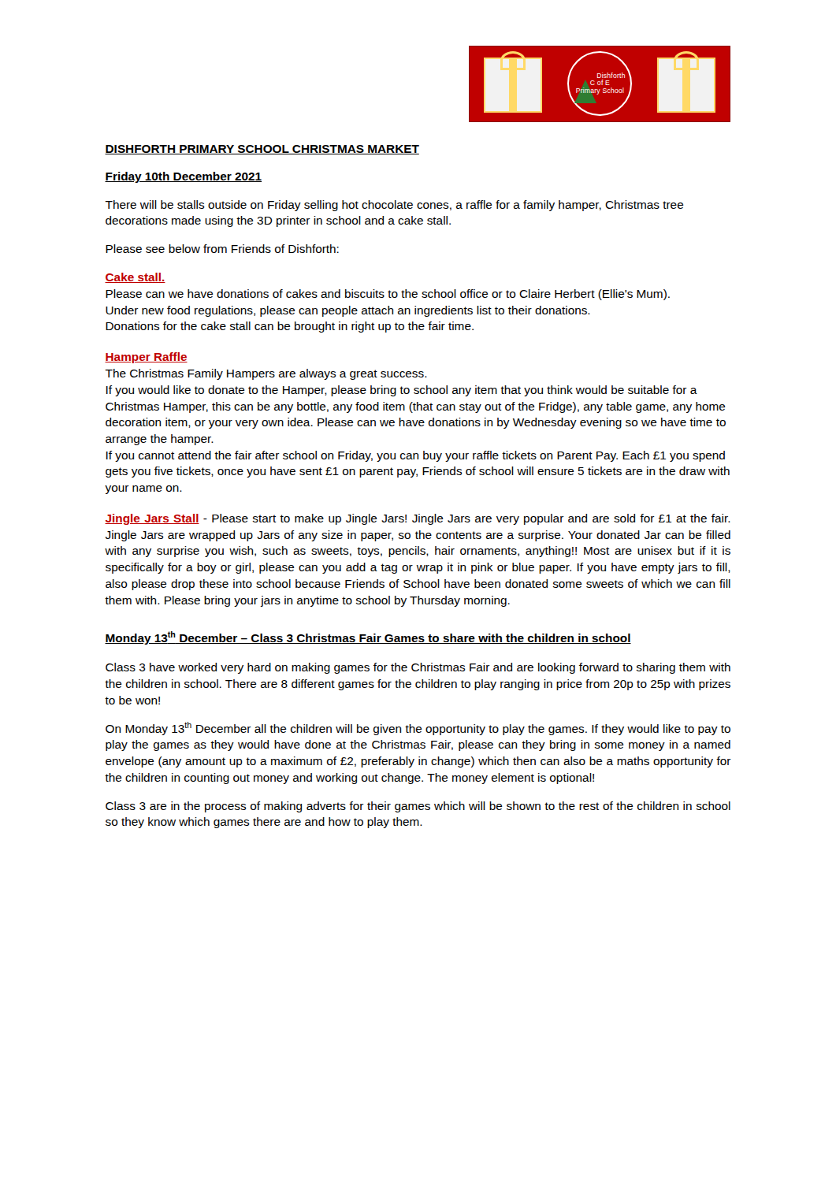Dishforth
C of E
Primary School
DISHFORTH PRIMARY SCHOOL CHRISTMAS MARKET
Friday 10th December 2021
There will be stalls outside on Friday selling hot chocolate cones, a raffle for a family hamper, Christmas tree decorations made using the 3D printer in school and a cake stall.
Please see below from Friends of Dishforth:
Cake stall.
Please can we have donations of cakes and biscuits to the school office or to Claire Herbert (Ellie's Mum).
Under new food regulations, please can people attach an ingredients list to their donations.
Donations for the cake stall can be brought in right up to the fair time.
Hamper Raffle
The Christmas Family Hampers are always a great success.
If you would like to donate to the Hamper, please bring to school any item that you think would be suitable for a Christmas Hamper, this can be any bottle, any food item (that can stay out of the Fridge), any table game, any home decoration item, or your very own idea. Please can we have donations in by Wednesday evening so we have time to arrange the hamper.
If you cannot attend the fair after school on Friday, you can buy your raffle tickets on Parent Pay. Each £1 you spend gets you five tickets, once you have sent £1 on parent pay, Friends of school will ensure 5 tickets are in the draw with your name on.
Jingle Jars Stall - Please start to make up Jingle Jars! Jingle Jars are very popular and are sold for £1 at the fair. Jingle Jars are wrapped up Jars of any size in paper, so the contents are a surprise. Your donated Jar can be filled with any surprise you wish, such as sweets, toys, pencils, hair ornaments, anything!! Most are unisex but if it is specifically for a boy or girl, please can you add a tag or wrap it in pink or blue paper. If you have empty jars to fill, also please drop these into school because Friends of School have been donated some sweets of which we can fill them with. Please bring your jars in anytime to school by Thursday morning.
Monday 13th December – Class 3 Christmas Fair Games to share with the children in school
Class 3 have worked very hard on making games for the Christmas Fair and are looking forward to sharing them with the children in school. There are 8 different games for the children to play ranging in price from 20p to 25p with prizes to be won!
On Monday 13th December all the children will be given the opportunity to play the games. If they would like to pay to play the games as they would have done at the Christmas Fair, please can they bring in some money in a named envelope (any amount up to a maximum of £2, preferably in change) which then can also be a maths opportunity for the children in counting out money and working out change. The money element is optional!
Class 3 are in the process of making adverts for their games which will be shown to the rest of the children in school so they know which games there are and how to play them.